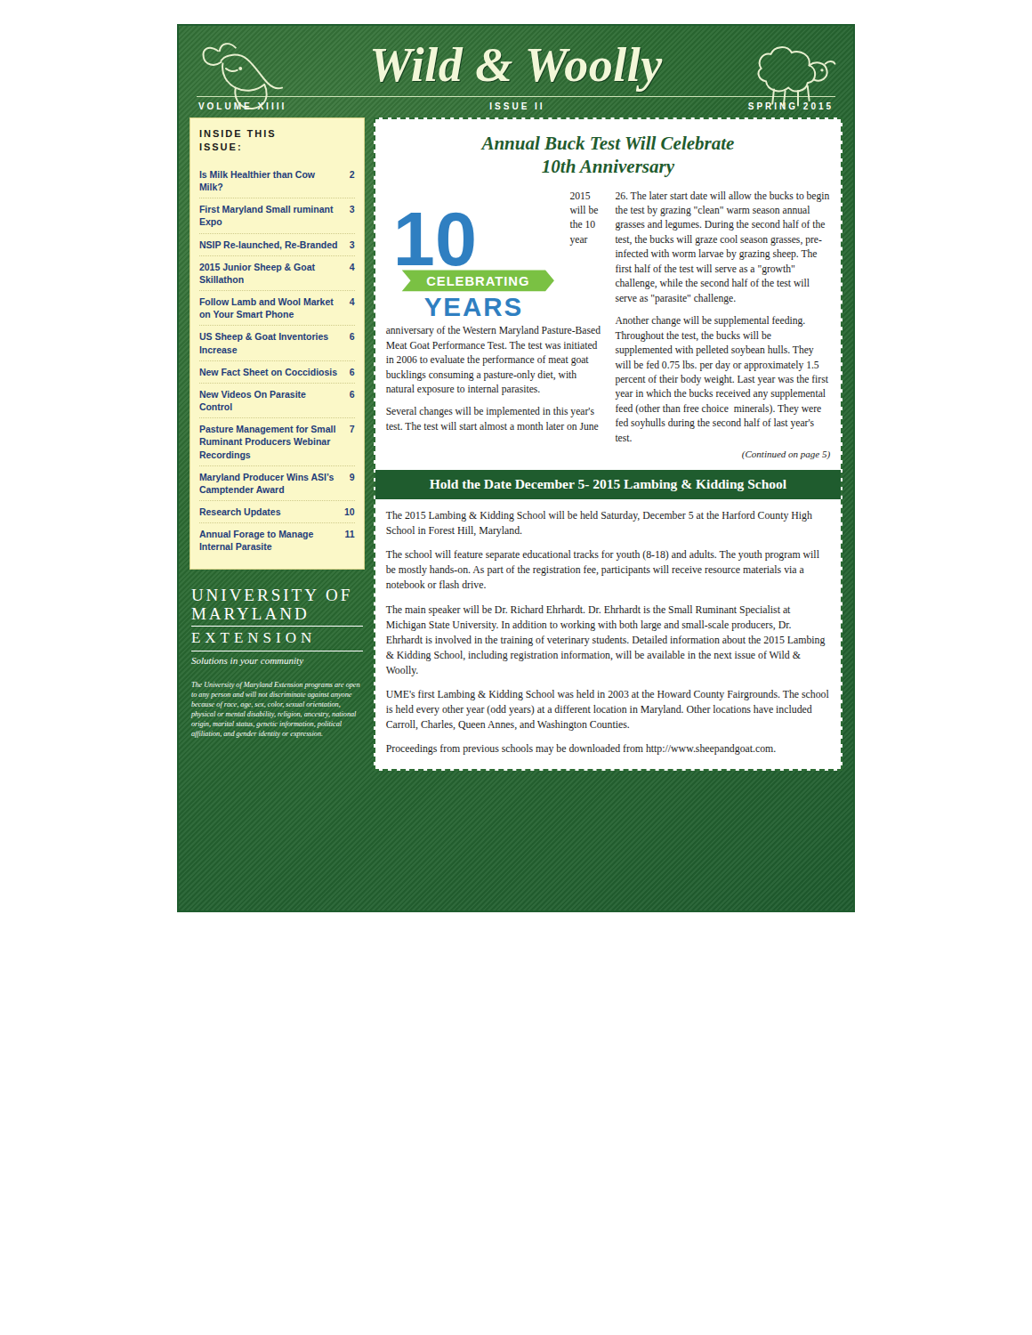Wild & Woolly
VOLUME XIIII ISSUE II SPRING 2015
INSIDE THIS
ISSUE:
Is Milk Healthier than Cow Milk?2
First Maryland Small ruminant Expo 3
NSIP Re-launched, Re-Branded 3
2015 Junior Sheep & Goat Skillathon 4
Follow Lamb and Wool Market on Your Smart Phone 4
US Sheep & Goat Inventories Increase 6
New Fact Sheet on Coccidiosis 6
New Videos On Parasite Control 6
Pasture Management for Small Ruminant Producers Webinar Recordings 7
Maryland Producer Wins ASI’s Camptender Award 9
Research Updates 10
Annual Forage to Manage Internal Parasite 11
UNIVERSITY OF
MARYLAND
EXTENSION
Solutions in your community
The University of Maryland Extension programs are open to any person and will not discriminate against anyone because of race, age, sex, color, sexual orientation, physical or mental disability, religion, ancestry, national origin, marital status, genetic information, political affiliation, and gender identity or expression.
Annual Buck Test Will Celebrate
10th Anniversary
10 CELEBRATING YEARS
2015 will be the 10 year anniversary of the Western Maryland Pasture-Based Meat Goat Performance Test. The test was initiated in 2006 to evaluate the performance of meat goat bucklings consuming a pasture-only diet, with natural exposure to internal parasites.
Several changes will be implemented in this year's test. The test will start almost a month later on June 26. The later start date will allow the bucks to begin the test by grazing "clean" warm season annual grasses and legumes. During the second half of the test, the bucks will graze cool season grasses, pre-infected with worm larvae by grazing sheep. The first half of the test will serve as a "growth" challenge, while the second half of the test will serve as "parasite" challenge.
Another change will be supplemental feeding. Throughout the test, the bucks will be supplemented with pelleted soybean hulls. They will be fed 0.75 lbs. per day or approximately 1.5 percent of their body weight. Last year was the first year in which the bucks received any supplemental feed (other than free choice minerals). They were fed soyhulls during the second half of last year's test.
(Continued on page 5)
Hold the Date December 5- 2015 Lambing & Kidding School
The 2015 Lambing & Kidding School will be held Saturday, December 5 at the Harford County High School in Forest Hill, Maryland.
The school will feature separate educational tracks for youth (8-18) and adults. The youth program will be mostly hands-on. As part of the registration fee, participants will receive resource materials via a notebook or flash drive.
The main speaker will be Dr. Richard Ehrhardt. Dr. Ehrhardt is the Small Ruminant Specialist at Michigan State University. In addition to working with both large and small-scale producers, Dr. Ehrhardt is involved in the training of veterinary students. Detailed information about the 2015 Lambing & Kidding School, including registration information, will be available in the next issue of Wild & Woolly.
UME's first Lambing & Kidding School was held in 2003 at the Howard County Fairgrounds. The school is held every other year (odd years) at a different location in Maryland. Other locations have included Carroll, Charles, Queen Annes, and Washington Counties.
Proceedings from previous schools may be downloaded from http://www.sheepandgoat.com.